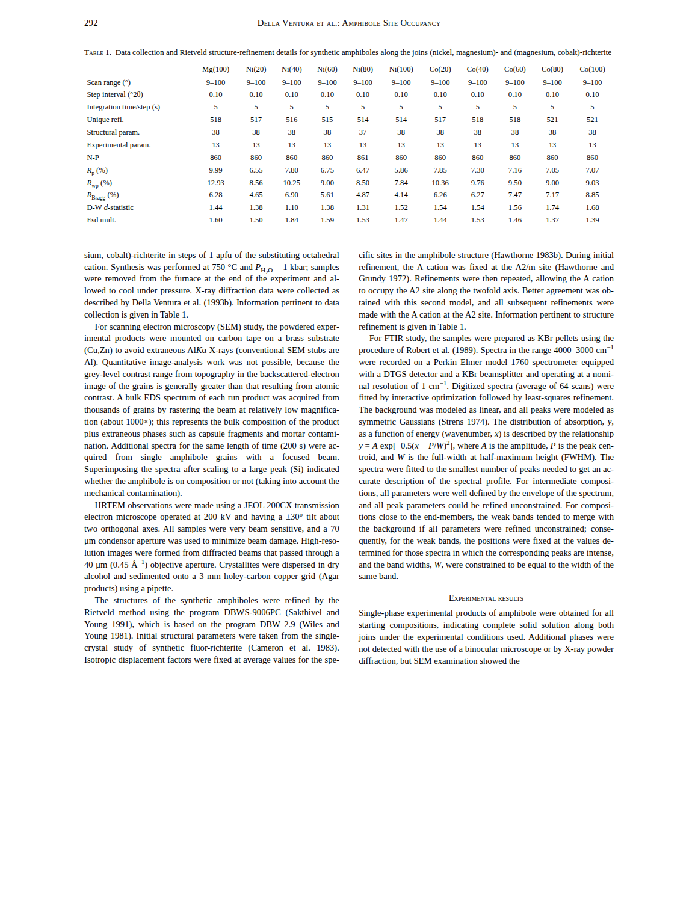292
Della Ventura et al.: Amphibole Site Occupancy
292
Table 1. Data collection and Rietveld structure-refinement details for synthetic amphiboles along the joins (nickel, magnesium)- and (magnesium, cobalt)-richterite
| | Mg(100) | Ni(20) | Ni(40) | Ni(60) | Ni(80) | Ni(100) | Co(20) | Co(40) | Co(60) | Co(80) | Co(100) |
| --- | --- | --- | --- | --- | --- | --- | --- | --- | --- | --- | --- |
| Scan range (°) | 9–100 | 9–100 | 9–100 | 9–100 | 9–100 | 9–100 | 9–100 | 9–100 | 9–100 | 9–100 | 9–100 |
| Step interval (°2θ) | 0.10 | 0.10 | 0.10 | 0.10 | 0.10 | 0.10 | 0.10 | 0.10 | 0.10 | 0.10 | 0.10 |
| Integration time/step (s) | 5 | 5 | 5 | 5 | 5 | 5 | 5 | 5 | 5 | 5 | 5 |
| Unique refl. | 518 | 517 | 516 | 515 | 514 | 514 | 517 | 518 | 518 | 521 | 521 |
| Structural param. | 38 | 38 | 38 | 38 | 37 | 38 | 38 | 38 | 38 | 38 | 38 |
| Experimental param. | 13 | 13 | 13 | 13 | 13 | 13 | 13 | 13 | 13 | 13 | 13 |
| N-P | 860 | 860 | 860 | 860 | 861 | 860 | 860 | 860 | 860 | 860 | 860 |
| R p (%) | 9.99 | 6.55 | 7.80 | 6.75 | 6.47 | 5.86 | 7.85 | 7.30 | 7.16 | 7.05 | 7.07 |
| R wp (%) | 12.93 | 8.56 | 10.25 | 9.00 | 8.50 | 7.84 | 10.36 | 9.76 | 9.50 | 9.00 | 9.03 |
| R Bragg (%) | 6.28 | 4.65 | 6.90 | 5.61 | 4.87 | 4.14 | 6.26 | 6.27 | 7.47 | 7.17 | 8.85 |
| D-W d -statistic | 1.44 | 1.38 | 1.10 | 1.38 | 1.31 | 1.52 | 1.54 | 1.54 | 1.56 | 1.74 | 1.68 |
| Esd mult. | 1.60 | 1.50 | 1.84 | 1.59 | 1.53 | 1.47 | 1.44 | 1.53 | 1.46 | 1.37 | 1.39 |
sium, cobalt)-richterite in steps of 1 apfu of the substituting octahedral cation. Synthesis was performed at 750 °C and PH2O = 1 kbar; samples were removed from the furnace at the end of the experiment and allowed to cool under pressure. X-ray diffraction data were collected as described by Della Ventura et al. (1993b). Information pertinent to data collection is given in Table 1.
For scanning electron microscopy (SEM) study, the powdered experimental products were mounted on carbon tape on a brass substrate (Cu,Zn) to avoid extraneous AlKα X-rays (conventional SEM stubs are Al). Quantitative image-analysis work was not possible, because the grey-level contrast range from topography in the backscattered-electron image of the grains is generally greater than that resulting from atomic contrast. A bulk EDS spectrum of each run product was acquired from thousands of grains by rastering the beam at relatively low magnification (about 1000×); this represents the bulk composition of the product plus extraneous phases such as capsule fragments and mortar contamination. Additional spectra for the same length of time (200 s) were acquired from single amphibole grains with a focused beam. Superimposing the spectra after scaling to a large peak (Si) indicated whether the amphibole is on composition or not (taking into account the mechanical contamination).
HRTEM observations were made using a JEOL 200CX transmission electron microscope operated at 200 kV and having a ±30° tilt about two orthogonal axes. All samples were very beam sensitive, and a 70 μm condensor aperture was used to minimize beam damage. High-resolution images were formed from diffracted beams that passed through a 40 μm (0.45 Å−1) objective aperture. Crystallites were dispersed in dry alcohol and sedimented onto a 3 mm holey-carbon copper grid (Agar products) using a pipette.
The structures of the synthetic amphiboles were refined by the Rietveld method using the program DBWS-9006PC (Sakthivel and Young 1991), which is based on the program DBW 2.9 (Wiles and Young 1981). Initial structural parameters were taken from the single-crystal study of synthetic fluor-richterite (Cameron et al. 1983). Isotropic displacement factors were fixed at average values for the specific sites in the amphibole structure (Hawthorne 1983b). During initial refinement, the A cation was fixed at the A2/m site (Hawthorne and Grundy 1972). Refinements were then repeated, allowing the A cation to occupy the A2 site along the twofold axis. Better agreement was obtained with this second model, and all subsequent refinements were made with the A cation at the A2 site. Information pertinent to structure refinement is given in Table 1.
For FTIR study, the samples were prepared as KBr pellets using the procedure of Robert et al. (1989). Spectra in the range 4000–3000 cm−1 were recorded on a Perkin Elmer model 1760 spectrometer equipped with a DTGS detector and a KBr beamsplitter and operating at a nominal resolution of 1 cm−1. Digitized spectra (average of 64 scans) were fitted by interactive optimization followed by least-squares refinement. The background was modeled as linear, and all peaks were modeled as symmetric Gaussians (Strens 1974). The distribution of absorption, y, as a function of energy (wavenumber, x) is described by the relationship y = A exp[−0.5(x − P/W)2], where A is the amplitude, P is the peak centroid, and W is the full-width at half-maximum height (FWHM). The spectra were fitted to the smallest number of peaks needed to get an accurate description of the spectral profile. For intermediate compositions, all parameters were well defined by the envelope of the spectrum, and all peak parameters could be refined unconstrained. For compositions close to the end-members, the weak bands tended to merge with the background if all parameters were refined unconstrained; consequently, for the weak bands, the positions were fixed at the values determined for those spectra in which the corresponding peaks are intense, and the band widths, W, were constrained to be equal to the width of the same band.
Experimental results
Single-phase experimental products of amphibole were obtained for all starting compositions, indicating complete solid solution along both joins under the experimental conditions used. Additional phases were not detected with the use of a binocular microscope or by X-ray powder diffraction, but SEM examination showed the